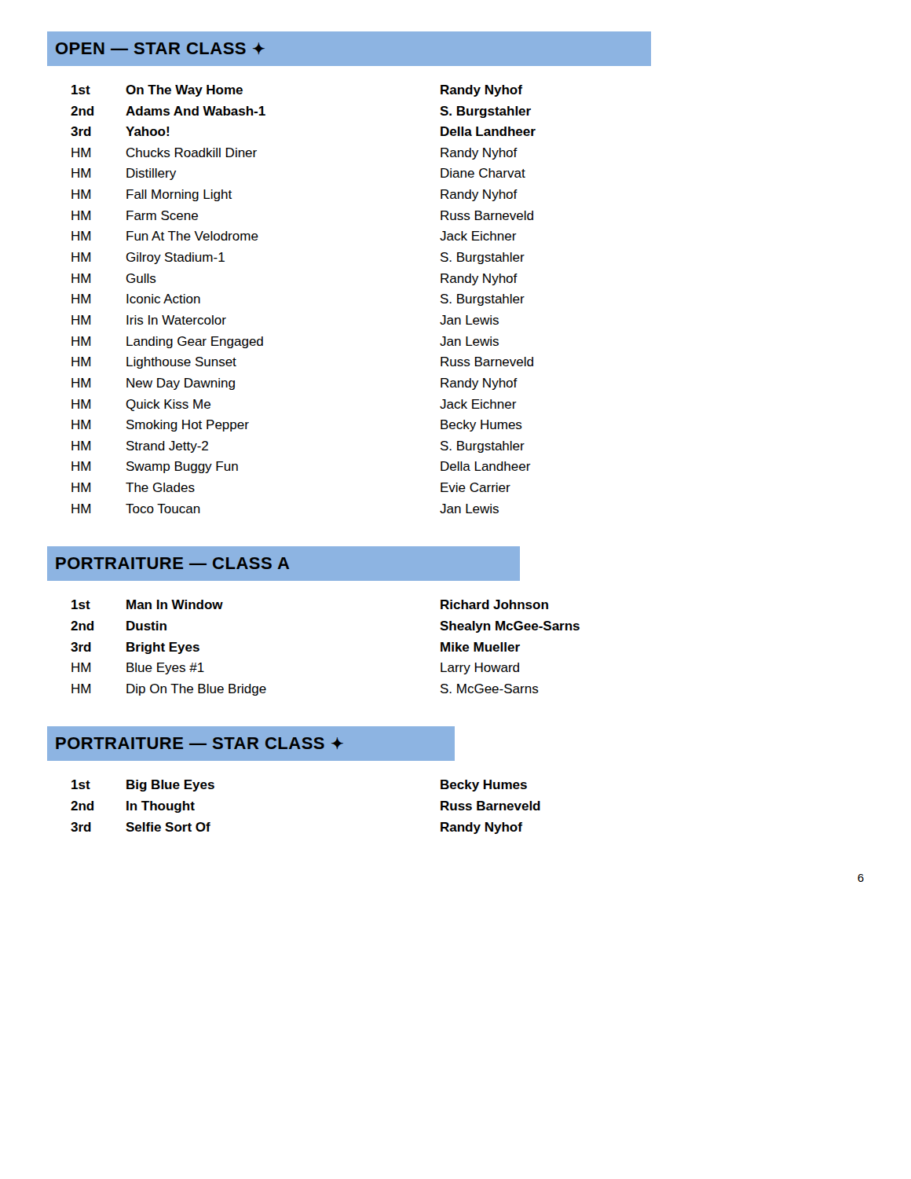OPEN — STAR CLASS ✦
| 1st | On The Way Home | Randy Nyhof |
| 2nd | Adams And Wabash-1 | S. Burgstahler |
| 3rd | Yahoo! | Della Landheer |
| HM | Chucks Roadkill Diner | Randy Nyhof |
| HM | Distillery | Diane Charvat |
| HM | Fall Morning Light | Randy Nyhof |
| HM | Farm Scene | Russ Barneveld |
| HM | Fun At The Velodrome | Jack Eichner |
| HM | Gilroy Stadium-1 | S. Burgstahler |
| HM | Gulls | Randy Nyhof |
| HM | Iconic Action | S. Burgstahler |
| HM | Iris In Watercolor | Jan Lewis |
| HM | Landing Gear Engaged | Jan Lewis |
| HM | Lighthouse Sunset | Russ Barneveld |
| HM | New Day Dawning | Randy Nyhof |
| HM | Quick Kiss Me | Jack Eichner |
| HM | Smoking Hot Pepper | Becky Humes |
| HM | Strand Jetty-2 | S. Burgstahler |
| HM | Swamp Buggy Fun | Della Landheer |
| HM | The Glades | Evie Carrier |
| HM | Toco Toucan | Jan Lewis |
PORTRAITURE — CLASS A
| 1st | Man In Window | Richard Johnson |
| 2nd | Dustin | Shealyn McGee-Sarns |
| 3rd | Bright Eyes | Mike Mueller |
| HM | Blue Eyes #1 | Larry Howard |
| HM | Dip On The Blue Bridge | S. McGee-Sarns |
PORTRAITURE — STAR CLASS ✦
| 1st | Big Blue Eyes | Becky Humes |
| 2nd | In Thought | Russ Barneveld |
| 3rd | Selfie Sort Of | Randy Nyhof |
6